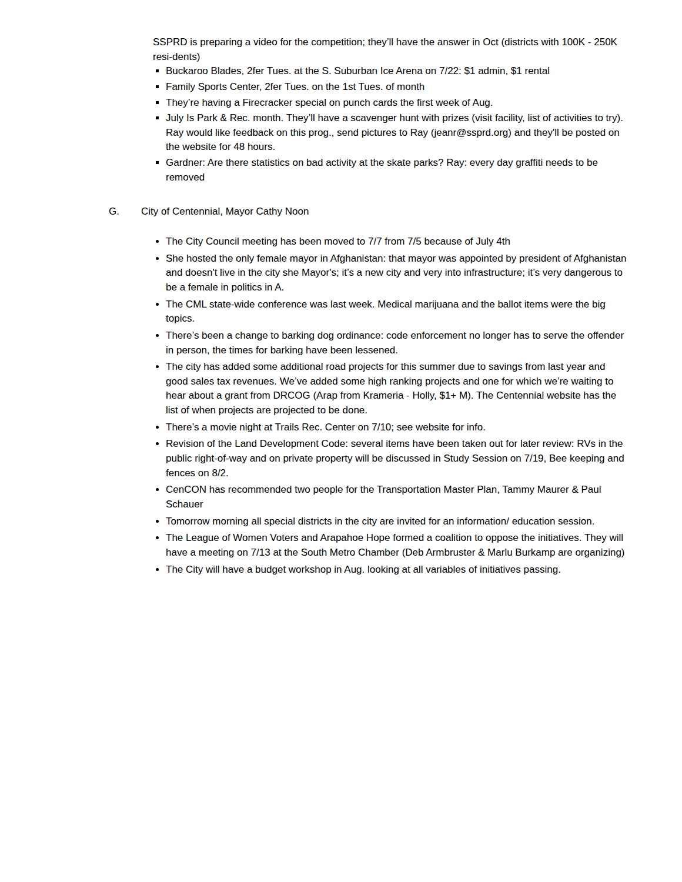SSPRD is preparing a video for the competition; they’ll have the answer in Oct (districts with 100K - 250K resi-dents)
Buckaroo Blades, 2fer Tues. at the S. Suburban Ice Arena on 7/22: $1 admin, $1 rental
Family Sports Center, 2fer Tues. on the 1st Tues. of month
They’re having a Firecracker special on punch cards the first week of Aug.
July Is Park & Rec. month. They’ll have a scavenger hunt with prizes (visit facility, list of activities to try). Ray would like feedback on this prog., send pictures to Ray (jeanr@ssprd.org) and they'll be posted on the website for 48 hours.
Gardner: Are there statistics on bad activity at the skate parks? Ray: every day graffiti needs to be removed
G. City of Centennial, Mayor Cathy Noon
The City Council meeting has been moved to 7/7 from 7/5 because of July 4th
She hosted the only female mayor in Afghanistan: that mayor was appointed by president of Afghanistan and doesn't live in the city she Mayor's; it’s a new city and very into infrastructure; it’s very dangerous to be a female in politics in A.
The CML state-wide conference was last week. Medical marijuana and the ballot items were the big topics.
There’s been a change to barking dog ordinance: code enforcement no longer has to serve the offender in person, the times for barking have been lessened.
The city has added some additional road projects for this summer due to savings from last year and good sales tax revenues. We’ve added some high ranking projects and one for which we’re waiting to hear about a grant from DRCOG (Arap from Krameria - Holly, $1+ M). The Centennial website has the list of when projects are projected to be done.
There’s a movie night at Trails Rec. Center on 7/10; see website for info.
Revision of the Land Development Code: several items have been taken out for later review: RVs in the public right-of-way and on private property will be discussed in Study Session on 7/19, Bee keeping and fences on 8/2.
CenCON has recommended two people for the Transportation Master Plan, Tammy Maurer & Paul Schauer
Tomorrow morning all special districts in the city are invited for an information/ education session.
The League of Women Voters and Arapahoe Hope formed a coalition to oppose the initiatives. They will have a meeting on 7/13 at the South Metro Chamber (Deb Armbruster & Marlu Burkamp are organizing)
The City will have a budget workshop in Aug. looking at all variables of initiatives passing.